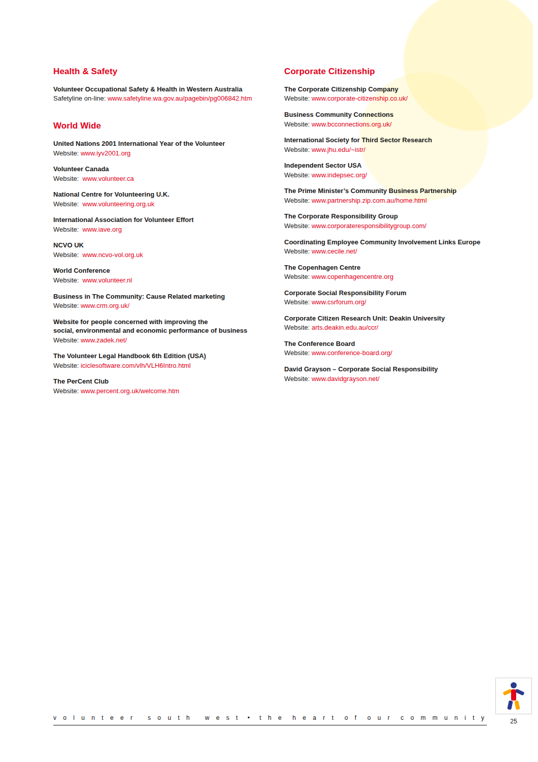Health & Safety
Volunteer Occupational Safety & Health in Western Australia Safetyline on-line: www.safetyline.wa.gov.au/pagebin/pg006842.htm
World Wide
United Nations 2001 International Year of the Volunteer Website: www.iyv2001.org
Volunteer Canada Website: www.volunteer.ca
National Centre for Volunteering U.K. Website: www.volunteering.org.uk
International Association for Volunteer Effort Website: www.iave.org
NCVO UK Website: www.ncvo-vol.org.uk
World Conference Website: www.volunteer.nl
Business in The Community: Cause Related marketing Website: www.crm.org.uk/
Website for people concerned with improving the
social, environmental and economic performance of business Website: www.zadek.net/
The Volunteer Legal Handbook 6th Edition (USA) Website: iciclesoftware.com/vlh/VLH6Intro.html
The PerCent Club Website: www.percent.org.uk/welcome.htm
Corporate Citizenship
The Corporate Citizenship Company Website: www.corporate-citizenship.co.uk/
Business Community Connections Website: www.bcconnections.org.uk/
International Society for Third Sector Research Website: www.jhu.edu/~istr/
Independent Sector USA Website: www.indepsec.org/
The Prime Minister’s Community Business Partnership Website: www.partnership.zip.com.au/home.html
The Corporate Responsibility Group Website: www.corporateresponsibilitygroup.com/
Coordinating Employee Community Involvement Links Europe Website: www.cecile.net/
The Copenhagen Centre Website: www.copenhagencentre.org
Corporate Social Responsibility Forum Website: www.csrforum.org/
Corporate Citizen Research Unit: Deakin University Website: arts.deakin.edu.au/ccr/
The Conference Board Website: www.conference-board.org/
David Grayson – Corporate Social Responsibility Website: www.davidgrayson.net/
v o l u n t e e r s o u t h w e s t • t h e h e a r t o f o u r c o m m u n i t y
25